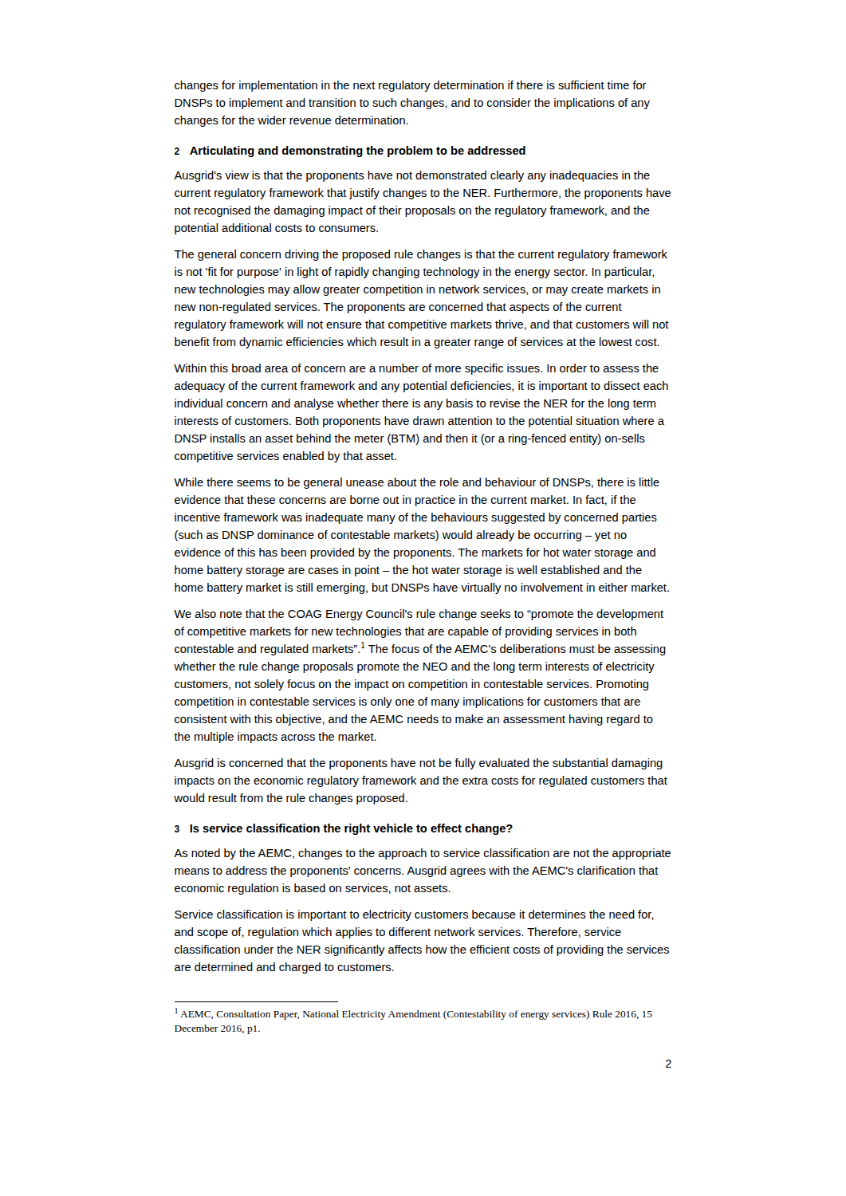changes for implementation in the next regulatory determination if there is sufficient time for DNSPs to implement and transition to such changes, and to consider the implications of any changes for the wider revenue determination.
2 Articulating and demonstrating the problem to be addressed
Ausgrid's view is that the proponents have not demonstrated clearly any inadequacies in the current regulatory framework that justify changes to the NER. Furthermore, the proponents have not recognised the damaging impact of their proposals on the regulatory framework, and the potential additional costs to consumers.
The general concern driving the proposed rule changes is that the current regulatory framework is not 'fit for purpose' in light of rapidly changing technology in the energy sector. In particular, new technologies may allow greater competition in network services, or may create markets in new non-regulated services. The proponents are concerned that aspects of the current regulatory framework will not ensure that competitive markets thrive, and that customers will not benefit from dynamic efficiencies which result in a greater range of services at the lowest cost.
Within this broad area of concern are a number of more specific issues. In order to assess the adequacy of the current framework and any potential deficiencies, it is important to dissect each individual concern and analyse whether there is any basis to revise the NER for the long term interests of customers. Both proponents have drawn attention to the potential situation where a DNSP installs an asset behind the meter (BTM) and then it (or a ring-fenced entity) on-sells competitive services enabled by that asset.
While there seems to be general unease about the role and behaviour of DNSPs, there is little evidence that these concerns are borne out in practice in the current market. In fact, if the incentive framework was inadequate many of the behaviours suggested by concerned parties (such as DNSP dominance of contestable markets) would already be occurring – yet no evidence of this has been provided by the proponents. The markets for hot water storage and home battery storage are cases in point – the hot water storage is well established and the home battery market is still emerging, but DNSPs have virtually no involvement in either market.
We also note that the COAG Energy Council's rule change seeks to “promote the development of competitive markets for new technologies that are capable of providing services in both contestable and regulated markets”.1 The focus of the AEMC's deliberations must be assessing whether the rule change proposals promote the NEO and the long term interests of electricity customers, not solely focus on the impact on competition in contestable services. Promoting competition in contestable services is only one of many implications for customers that are consistent with this objective, and the AEMC needs to make an assessment having regard to the multiple impacts across the market.
Ausgrid is concerned that the proponents have not be fully evaluated the substantial damaging impacts on the economic regulatory framework and the extra costs for regulated customers that would result from the rule changes proposed.
3 Is service classification the right vehicle to effect change?
As noted by the AEMC, changes to the approach to service classification are not the appropriate means to address the proponents' concerns. Ausgrid agrees with the AEMC's clarification that economic regulation is based on services, not assets.
Service classification is important to electricity customers because it determines the need for, and scope of, regulation which applies to different network services. Therefore, service classification under the NER significantly affects how the efficient costs of providing the services are determined and charged to customers.
1 AEMC, Consultation Paper, National Electricity Amendment (Contestability of energy services) Rule 2016, 15 December 2016, p1.
2